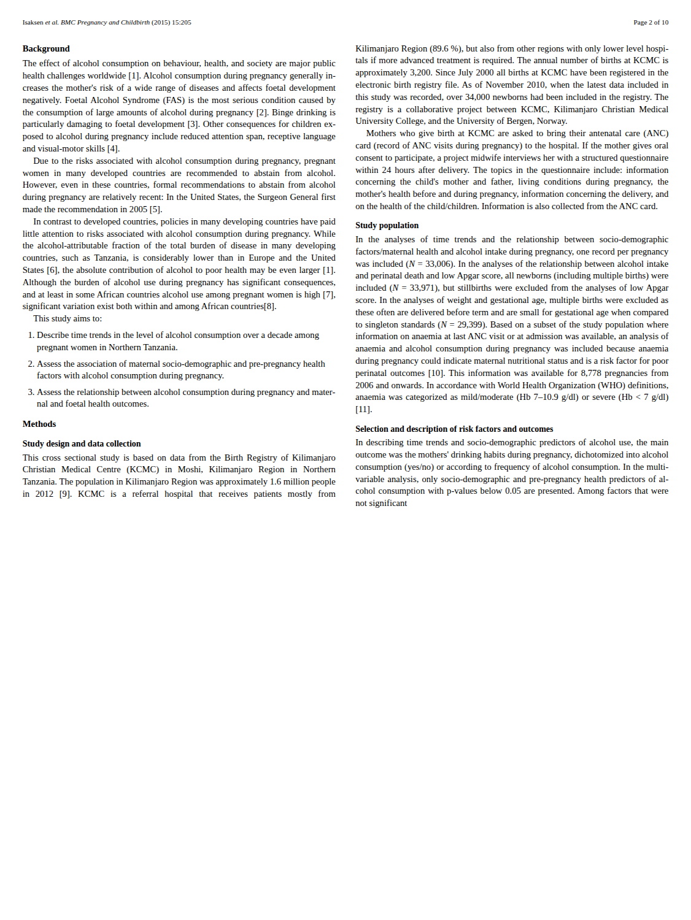Isaksen et al. BMC Pregnancy and Childbirth (2015) 15:205 Page 2 of 10
Background
The effect of alcohol consumption on behaviour, health, and society are major public health challenges worldwide [1]. Alcohol consumption during pregnancy generally increases the mother's risk of a wide range of diseases and affects foetal development negatively. Foetal Alcohol Syndrome (FAS) is the most serious condition caused by the consumption of large amounts of alcohol during pregnancy [2]. Binge drinking is particularly damaging to foetal development [3]. Other consequences for children exposed to alcohol during pregnancy include reduced attention span, receptive language and visual-motor skills [4].
Due to the risks associated with alcohol consumption during pregnancy, pregnant women in many developed countries are recommended to abstain from alcohol. However, even in these countries, formal recommendations to abstain from alcohol during pregnancy are relatively recent: In the United States, the Surgeon General first made the recommendation in 2005 [5].
In contrast to developed countries, policies in many developing countries have paid little attention to risks associated with alcohol consumption during pregnancy. While the alcohol-attributable fraction of the total burden of disease in many developing countries, such as Tanzania, is considerably lower than in Europe and the United States [6], the absolute contribution of alcohol to poor health may be even larger [1]. Although the burden of alcohol use during pregnancy has significant consequences, and at least in some African countries alcohol use among pregnant women is high [7], significant variation exist both within and among African countries[8].
This study aims to:
Describe time trends in the level of alcohol consumption over a decade among pregnant women in Northern Tanzania.
Assess the association of maternal socio-demographic and pre-pregnancy health factors with alcohol consumption during pregnancy.
Assess the relationship between alcohol consumption during pregnancy and maternal and foetal health outcomes.
Methods
Study design and data collection
This cross sectional study is based on data from the Birth Registry of Kilimanjaro Christian Medical Centre (KCMC) in Moshi, Kilimanjaro Region in Northern Tanzania. The population in Kilimanjaro Region was approximately 1.6 million people in 2012 [9]. KCMC is a referral hospital that receives patients mostly from Kilimanjaro Region (89.6 %), but also from other regions with only lower level hospitals if more advanced treatment is required. The annual number of births at KCMC is approximately 3,200. Since July 2000 all births at KCMC have been registered in the electronic birth registry file. As of November 2010, when the latest data included in this study was recorded, over 34,000 newborns had been included in the registry. The registry is a collaborative project between KCMC, Kilimanjaro Christian Medical University College, and the University of Bergen, Norway.
Mothers who give birth at KCMC are asked to bring their antenatal care (ANC) card (record of ANC visits during pregnancy) to the hospital. If the mother gives oral consent to participate, a project midwife interviews her with a structured questionnaire within 24 hours after delivery. The topics in the questionnaire include: information concerning the child's mother and father, living conditions during pregnancy, the mother's health before and during pregnancy, information concerning the delivery, and on the health of the child/children. Information is also collected from the ANC card.
Study population
In the analyses of time trends and the relationship between socio-demographic factors/maternal health and alcohol intake during pregnancy, one record per pregnancy was included (N = 33,006). In the analyses of the relationship between alcohol intake and perinatal death and low Apgar score, all newborns (including multiple births) were included (N = 33,971), but stillbirths were excluded from the analyses of low Apgar score. In the analyses of weight and gestational age, multiple births were excluded as these often are delivered before term and are small for gestational age when compared to singleton standards (N = 29,399). Based on a subset of the study population where information on anaemia at last ANC visit or at admission was available, an analysis of anaemia and alcohol consumption during pregnancy was included because anaemia during pregnancy could indicate maternal nutritional status and is a risk factor for poor perinatal outcomes [10]. This information was available for 8,778 pregnancies from 2006 and onwards. In accordance with World Health Organization (WHO) definitions, anaemia was categorized as mild/moderate (Hb 7–10.9 g/dl) or severe (Hb < 7 g/dl) [11].
Selection and description of risk factors and outcomes
In describing time trends and socio-demographic predictors of alcohol use, the main outcome was the mothers' drinking habits during pregnancy, dichotomized into alcohol consumption (yes/no) or according to frequency of alcohol consumption. In the multivariable analysis, only socio-demographic and pre-pregnancy health predictors of alcohol consumption with p-values below 0.05 are presented. Among factors that were not significant